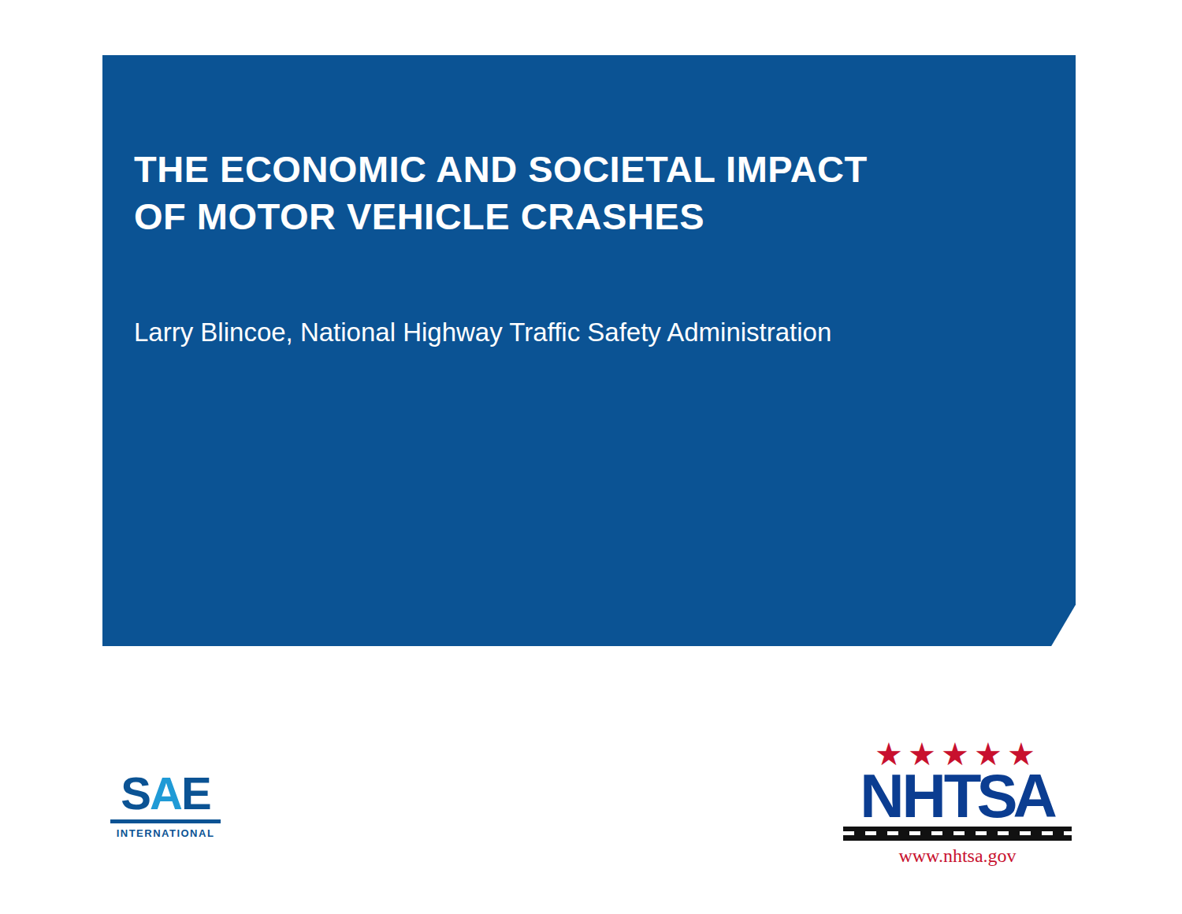THE ECONOMIC AND SOCIETAL IMPACT OF MOTOR VEHICLE CRASHES
Larry Blincoe, National Highway Traffic Safety Administration
SAE
INTERNATIONAL
★★★★★
NHTSA
www.nhtsa.gov